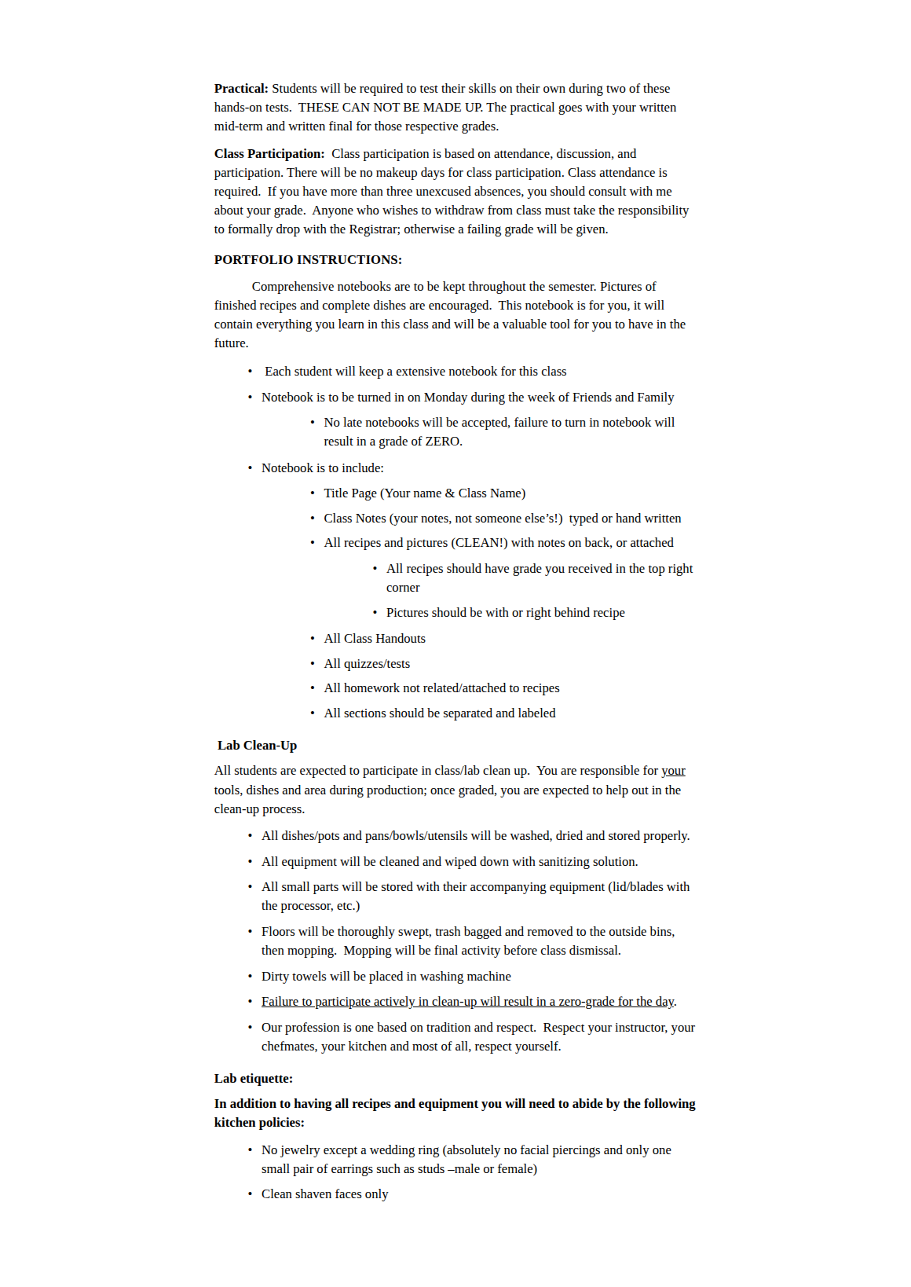Practical: Students will be required to test their skills on their own during two of these hands-on tests. THESE CAN NOT BE MADE UP. The practical goes with your written mid-term and written final for those respective grades.
Class Participation: Class participation is based on attendance, discussion, and participation. There will be no makeup days for class participation. Class attendance is required. If you have more than three unexcused absences, you should consult with me about your grade. Anyone who wishes to withdraw from class must take the responsibility to formally drop with the Registrar; otherwise a failing grade will be given.
PORTFOLIO INSTRUCTIONS:
Comprehensive notebooks are to be kept throughout the semester. Pictures of finished recipes and complete dishes are encouraged. This notebook is for you, it will contain everything you learn in this class and will be a valuable tool for you to have in the future.
Each student will keep a extensive notebook for this class
Notebook is to be turned in on Monday during the week of Friends and Family
No late notebooks will be accepted, failure to turn in notebook will result in a grade of ZERO.
Notebook is to include:
Title Page (Your name & Class Name)
Class Notes (your notes, not someone else’s!) typed or hand written
All recipes and pictures (CLEAN!) with notes on back, or attached
All recipes should have grade you received in the top right corner
Pictures should be with or right behind recipe
All Class Handouts
All quizzes/tests
All homework not related/attached to recipes
All sections should be separated and labeled
Lab Clean-Up
All students are expected to participate in class/lab clean up. You are responsible for your tools, dishes and area during production; once graded, you are expected to help out in the clean-up process.
All dishes/pots and pans/bowls/utensils will be washed, dried and stored properly.
All equipment will be cleaned and wiped down with sanitizing solution.
All small parts will be stored with their accompanying equipment (lid/blades with the processor, etc.)
Floors will be thoroughly swept, trash bagged and removed to the outside bins, then mopping. Mopping will be final activity before class dismissal.
Dirty towels will be placed in washing machine
Failure to participate actively in clean-up will result in a zero-grade for the day.
Our profession is one based on tradition and respect. Respect your instructor, your chefmates, your kitchen and most of all, respect yourself.
Lab etiquette:
In addition to having all recipes and equipment you will need to abide by the following kitchen policies:
No jewelry except a wedding ring (absolutely no facial piercings and only one small pair of earrings such as studs –male or female)
Clean shaven faces only